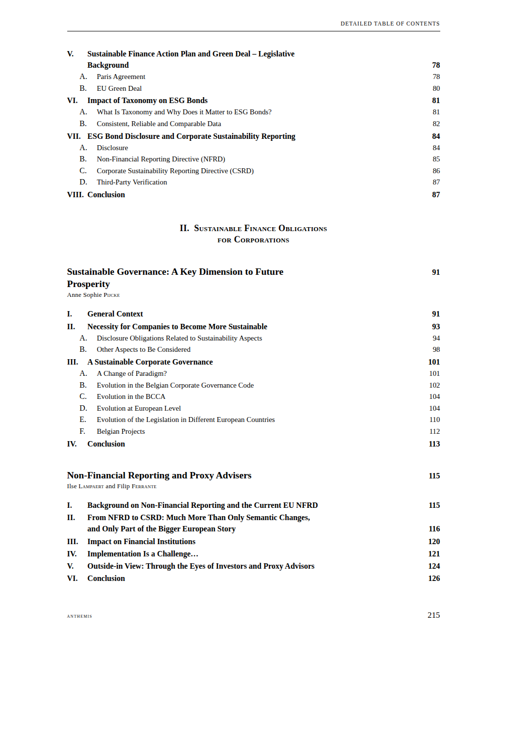Detailed Table of Contents
V. Sustainable Finance Action Plan and Green Deal – Legislative
Background 78
A. Paris Agreement 78
B. EU Green Deal 80
VI. Impact of Taxonomy on ESG Bonds 81
A. What Is Taxonomy and Why Does it Matter to ESG Bonds? 81
B. Consistent, Reliable and Comparable Data 82
VII. ESG Bond Disclosure and Corporate Sustainability Reporting 84
A. Disclosure 84
B. Non-Financial Reporting Directive (NFRD) 85
C. Corporate Sustainability Reporting Directive (CSRD) 86
D. Third-Party Verification 87
VIII. Conclusion 87
II. Sustainable Finance Obligations
for Corporations
Sustainable Governance: A Key Dimension to Future
Prosperity 91
Anne Sophie Pijcke
I. General Context 91
II. Necessity for Companies to Become More Sustainable 93
A. Disclosure Obligations Related to Sustainability Aspects 94
B. Other Aspects to Be Considered 98
III. A Sustainable Corporate Governance 101
A. A Change of Paradigm? 101
B. Evolution in the Belgian Corporate Governance Code 102
C. Evolution in the BCCA 104
D. Evolution at European Level 104
E. Evolution of the Legislation in Different European Countries 110
F. Belgian Projects 112
IV. Conclusion 113
Non-Financial Reporting and Proxy Advisers 115
Ilse Lampaert and Filip Ferrante
I. Background on Non-Financial Reporting and the Current EU NFRD 115
II. From NFRD to CSRD: Much More Than Only Semantic Changes,
and Only Part of the Bigger European Story 116
III. Impact on Financial Institutions 120
IV. Implementation Is a Challenge… 121
V. Outside-in View: Through the Eyes of Investors and Proxy Advisors 124
VI. Conclusion 126
Anthemis 215